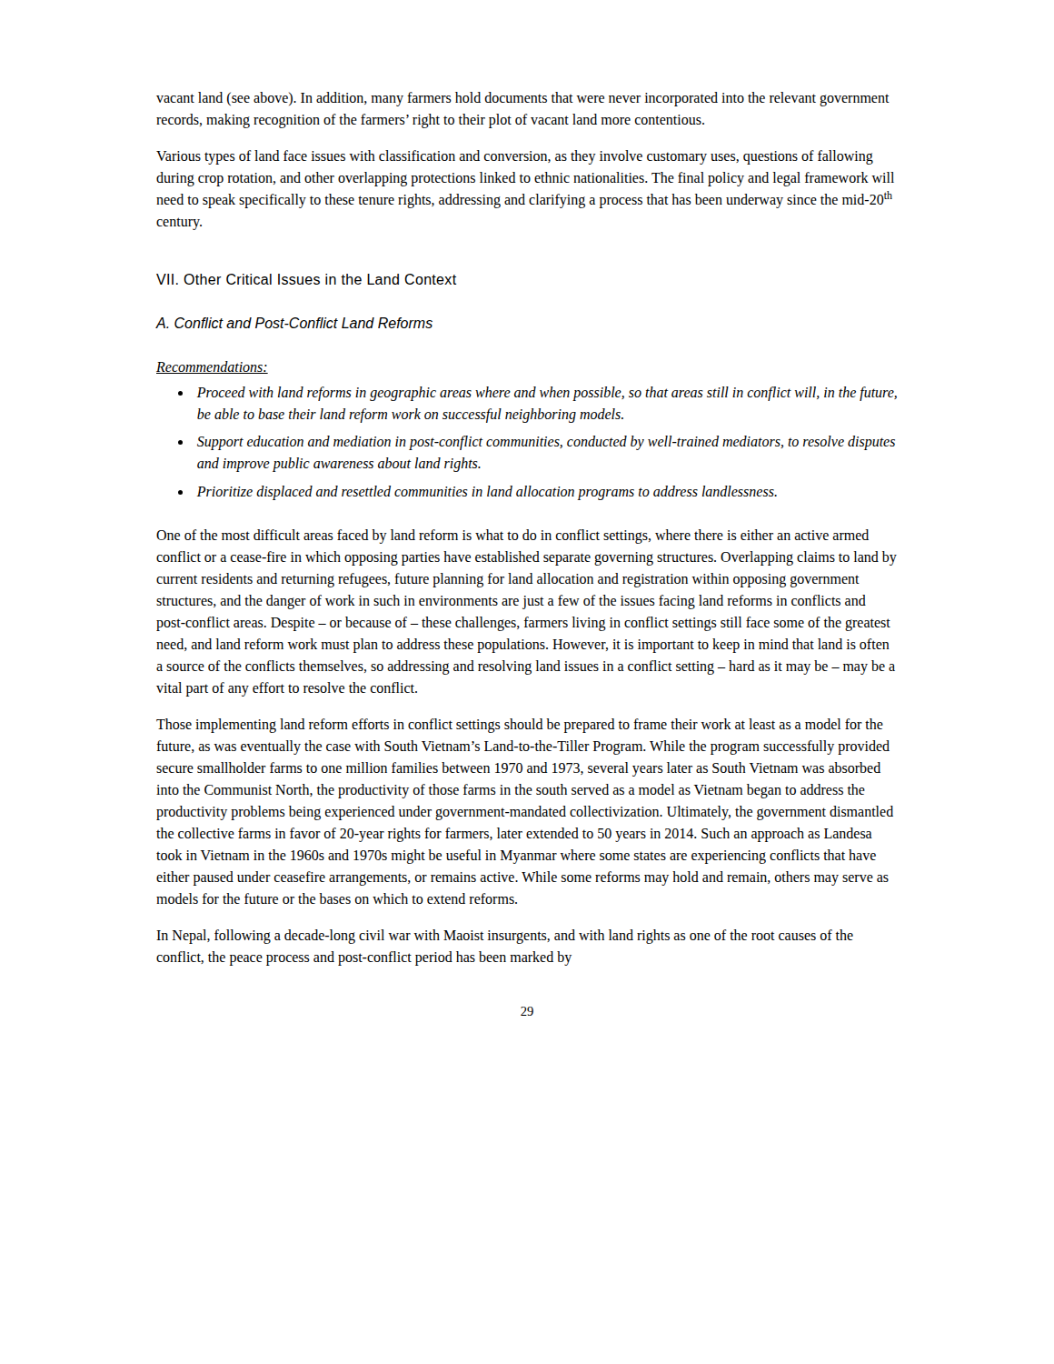vacant land (see above). In addition, many farmers hold documents that were never incorporated into the relevant government records, making recognition of the farmers’ right to their plot of vacant land more contentious.
Various types of land face issues with classification and conversion, as they involve customary uses, questions of fallowing during crop rotation, and other overlapping protections linked to ethnic nationalities. The final policy and legal framework will need to speak specifically to these tenure rights, addressing and clarifying a process that has been underway since the mid-20th century.
VII. Other Critical Issues in the Land Context
A. Conflict and Post-Conflict Land Reforms
Recommendations:
Proceed with land reforms in geographic areas where and when possible, so that areas still in conflict will, in the future, be able to base their land reform work on successful neighboring models.
Support education and mediation in post-conflict communities, conducted by well-trained mediators, to resolve disputes and improve public awareness about land rights.
Prioritize displaced and resettled communities in land allocation programs to address landlessness.
One of the most difficult areas faced by land reform is what to do in conflict settings, where there is either an active armed conflict or a cease-fire in which opposing parties have established separate governing structures. Overlapping claims to land by current residents and returning refugees, future planning for land allocation and registration within opposing government structures, and the danger of work in such in environments are just a few of the issues facing land reforms in conflicts and post-conflict areas. Despite – or because of – these challenges, farmers living in conflict settings still face some of the greatest need, and land reform work must plan to address these populations. However, it is important to keep in mind that land is often a source of the conflicts themselves, so addressing and resolving land issues in a conflict setting – hard as it may be – may be a vital part of any effort to resolve the conflict.
Those implementing land reform efforts in conflict settings should be prepared to frame their work at least as a model for the future, as was eventually the case with South Vietnam’s Land-to-the-Tiller Program. While the program successfully provided secure smallholder farms to one million families between 1970 and 1973, several years later as South Vietnam was absorbed into the Communist North, the productivity of those farms in the south served as a model as Vietnam began to address the productivity problems being experienced under government-mandated collectivization. Ultimately, the government dismantled the collective farms in favor of 20-year rights for farmers, later extended to 50 years in 2014. Such an approach as Landesa took in Vietnam in the 1960s and 1970s might be useful in Myanmar where some states are experiencing conflicts that have either paused under ceasefire arrangements, or remains active. While some reforms may hold and remain, others may serve as models for the future or the bases on which to extend reforms.
In Nepal, following a decade-long civil war with Maoist insurgents, and with land rights as one of the root causes of the conflict, the peace process and post-conflict period has been marked by
29